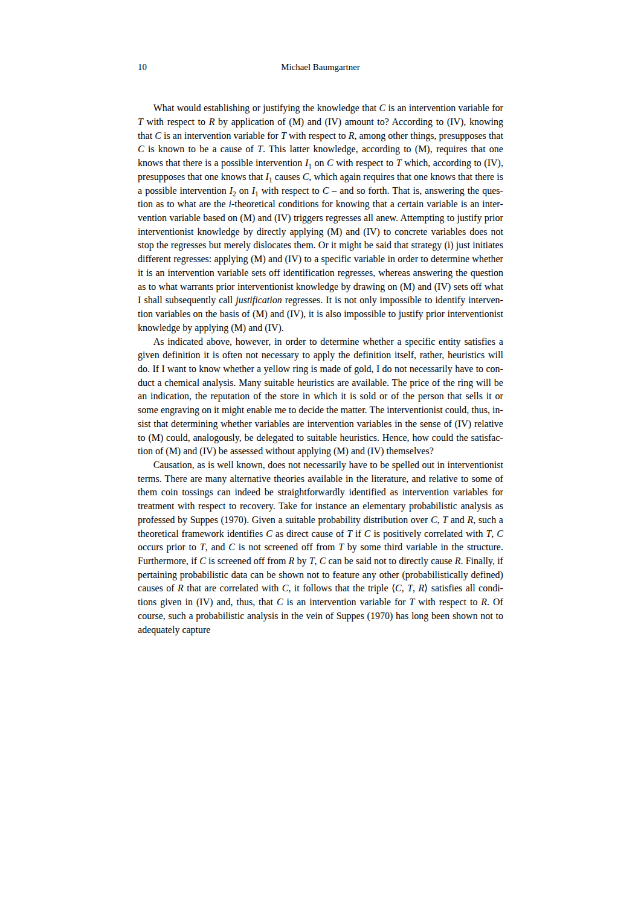10 Michael Baumgartner
What would establishing or justifying the knowledge that C is an intervention variable for T with respect to R by application of (M) and (IV) amount to? According to (IV), knowing that C is an intervention variable for T with respect to R, among other things, presupposes that C is known to be a cause of T. This latter knowledge, according to (M), requires that one knows that there is a possible intervention I1 on C with respect to T which, according to (IV), presupposes that one knows that I1 causes C, which again requires that one knows that there is a possible intervention I2 on I1 with respect to C – and so forth. That is, answering the question as to what are the i-theoretical conditions for knowing that a certain variable is an intervention variable based on (M) and (IV) triggers regresses all anew. Attempting to justify prior interventionist knowledge by directly applying (M) and (IV) to concrete variables does not stop the regresses but merely dislocates them. Or it might be said that strategy (i) just initiates different regresses: applying (M) and (IV) to a specific variable in order to determine whether it is an intervention variable sets off identification regresses, whereas answering the question as to what warrants prior interventionist knowledge by drawing on (M) and (IV) sets off what I shall subsequently call justification regresses. It is not only impossible to identify intervention variables on the basis of (M) and (IV), it is also impossible to justify prior interventionist knowledge by applying (M) and (IV).
As indicated above, however, in order to determine whether a specific entity satisfies a given definition it is often not necessary to apply the definition itself, rather, heuristics will do. If I want to know whether a yellow ring is made of gold, I do not necessarily have to conduct a chemical analysis. Many suitable heuristics are available. The price of the ring will be an indication, the reputation of the store in which it is sold or of the person that sells it or some engraving on it might enable me to decide the matter. The interventionist could, thus, insist that determining whether variables are intervention variables in the sense of (IV) relative to (M) could, analogously, be delegated to suitable heuristics. Hence, how could the satisfaction of (M) and (IV) be assessed without applying (M) and (IV) themselves?
Causation, as is well known, does not necessarily have to be spelled out in interventionist terms. There are many alternative theories available in the literature, and relative to some of them coin tossings can indeed be straightforwardly identified as intervention variables for treatment with respect to recovery. Take for instance an elementary probabilistic analysis as professed by Suppes (1970). Given a suitable probability distribution over C, T and R, such a theoretical framework identifies C as direct cause of T if C is positively correlated with T, C occurs prior to T, and C is not screened off from T by some third variable in the structure. Furthermore, if C is screened off from R by T, C can be said not to directly cause R. Finally, if pertaining probabilistic data can be shown not to feature any other (probabilistically defined) causes of R that are correlated with C, it follows that the triple ⟨C, T, R⟩ satisfies all conditions given in (IV) and, thus, that C is an intervention variable for T with respect to R. Of course, such a probabilistic analysis in the vein of Suppes (1970) has long been shown not to adequately capture